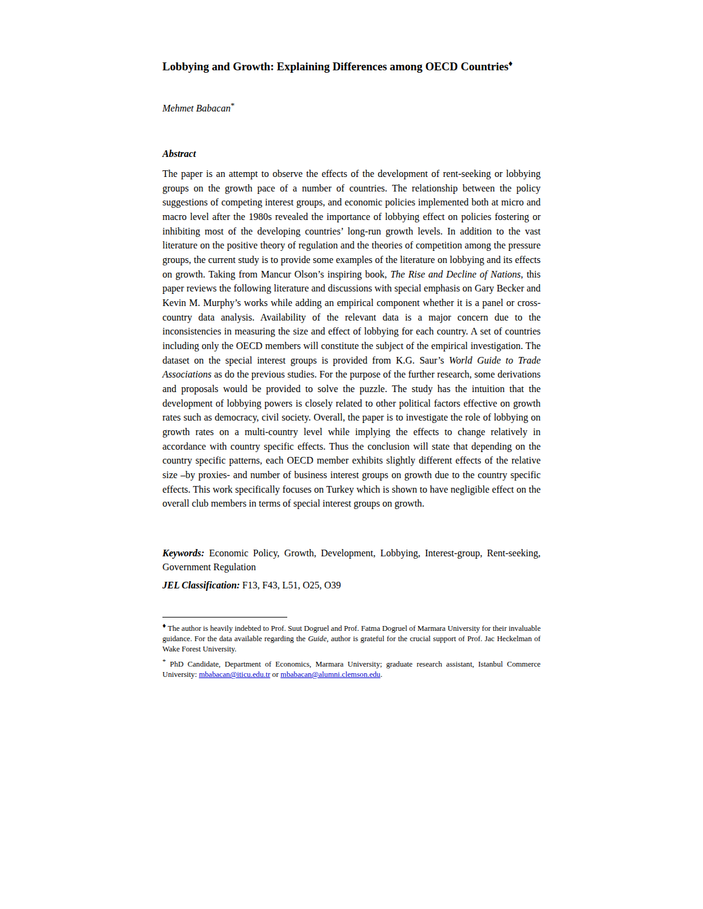Lobbying and Growth: Explaining Differences among OECD Countries♦
Mehmet Babacan*
Abstract
The paper is an attempt to observe the effects of the development of rent-seeking or lobbying groups on the growth pace of a number of countries. The relationship between the policy suggestions of competing interest groups, and economic policies implemented both at micro and macro level after the 1980s revealed the importance of lobbying effect on policies fostering or inhibiting most of the developing countries’ long-run growth levels. In addition to the vast literature on the positive theory of regulation and the theories of competition among the pressure groups, the current study is to provide some examples of the literature on lobbying and its effects on growth. Taking from Mancur Olson’s inspiring book, The Rise and Decline of Nations, this paper reviews the following literature and discussions with special emphasis on Gary Becker and Kevin M. Murphy’s works while adding an empirical component whether it is a panel or cross-country data analysis. Availability of the relevant data is a major concern due to the inconsistencies in measuring the size and effect of lobbying for each country. A set of countries including only the OECD members will constitute the subject of the empirical investigation. The dataset on the special interest groups is provided from K.G. Saur’s World Guide to Trade Associations as do the previous studies. For the purpose of the further research, some derivations and proposals would be provided to solve the puzzle. The study has the intuition that the development of lobbying powers is closely related to other political factors effective on growth rates such as democracy, civil society. Overall, the paper is to investigate the role of lobbying on growth rates on a multi-country level while implying the effects to change relatively in accordance with country specific effects. Thus the conclusion will state that depending on the country specific patterns, each OECD member exhibits slightly different effects of the relative size –by proxies- and number of business interest groups on growth due to the country specific effects. This work specifically focuses on Turkey which is shown to have negligible effect on the overall club members in terms of special interest groups on growth.
Keywords: Economic Policy, Growth, Development, Lobbying, Interest-group, Rent-seeking, Government Regulation
JEL Classification: F13, F43, L51, O25, O39
♦ The author is heavily indebted to Prof. Suut Dogruel and Prof. Fatma Dogruel of Marmara University for their invaluable guidance. For the data available regarding the Guide, author is grateful for the crucial support of Prof. Jac Heckelman of Wake Forest University.
* PhD Candidate, Department of Economics, Marmara University; graduate research assistant, Istanbul Commerce University: mbabacan@iticu.edu.tr or mbabacan@alumni.clemson.edu.